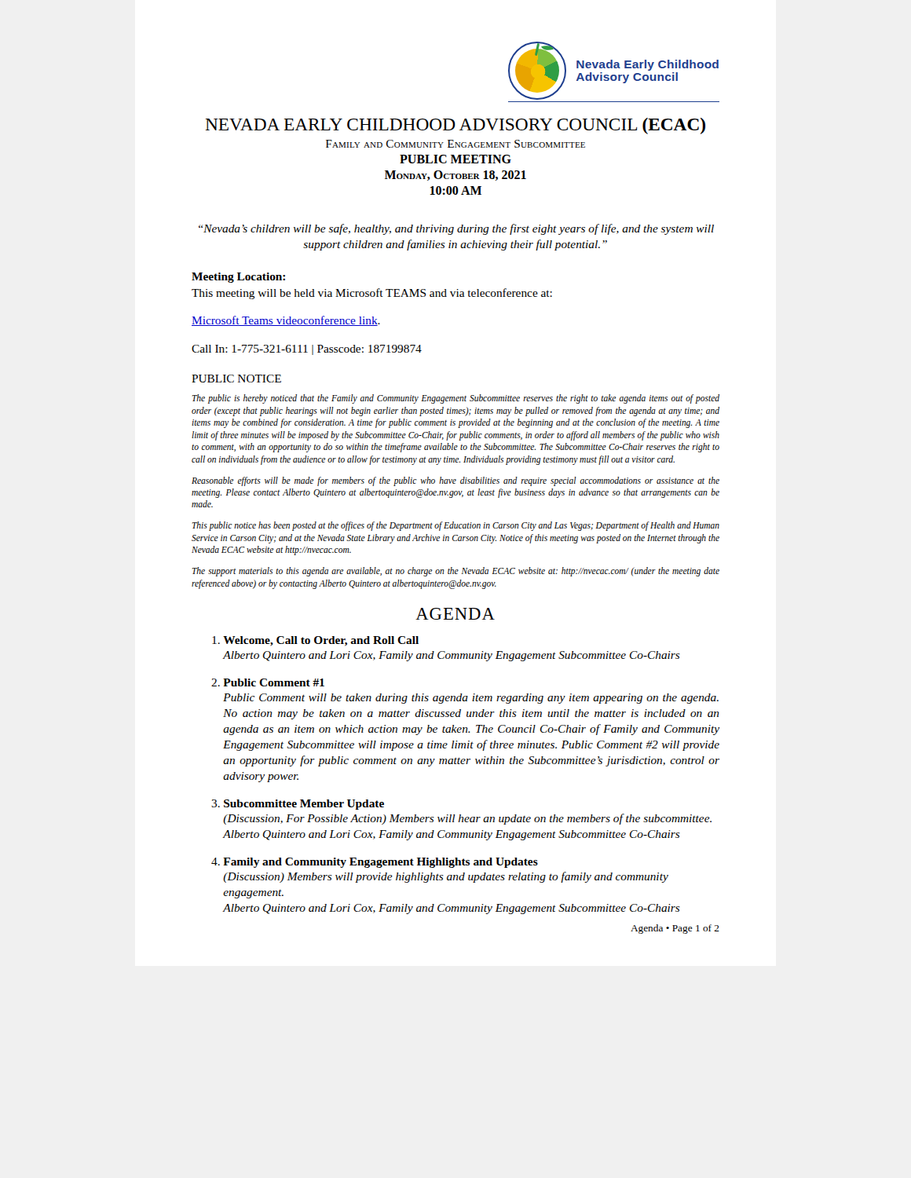Nevada Early Childhood
Advisory Council
NEVADA EARLY CHILDHOOD ADVISORY COUNCIL (ECAC)
Family and Community Engagement Subcommittee
PUBLIC MEETING
Monday, October 18, 2021
10:00 AM
“Nevada’s children will be safe, healthy, and thriving during the first eight years of life, and the system will support children and families in achieving their full potential.”
Meeting Location:
This meeting will be held via Microsoft TEAMS and via teleconference at:
Microsoft Teams videoconference link.
Call In: 1-775-321-6111 | Passcode: 187199874
PUBLIC NOTICE
The public is hereby noticed that the Family and Community Engagement Subcommittee reserves the right to take agenda items out of posted order (except that public hearings will not begin earlier than posted times); items may be pulled or removed from the agenda at any time; and items may be combined for consideration. A time for public comment is provided at the beginning and at the conclusion of the meeting. A time limit of three minutes will be imposed by the Subcommittee Co-Chair, for public comments, in order to afford all members of the public who wish to comment, with an opportunity to do so within the timeframe available to the Subcommittee. The Subcommittee Co-Chair reserves the right to call on individuals from the audience or to allow for testimony at any time. Individuals providing testimony must fill out a visitor card.
Reasonable efforts will be made for members of the public who have disabilities and require special accommodations or assistance at the meeting. Please contact Alberto Quintero at albertoquintero@doe.nv.gov, at least five business days in advance so that arrangements can be made.
This public notice has been posted at the offices of the Department of Education in Carson City and Las Vegas; Department of Health and Human Service in Carson City; and at the Nevada State Library and Archive in Carson City. Notice of this meeting was posted on the Internet through the Nevada ECAC website at http://nvecac.com.
The support materials to this agenda are available, at no charge on the Nevada ECAC website at: http://nvecac.com/ (under the meeting date referenced above) or by contacting Alberto Quintero at albertoquintero@doe.nv.gov.
AGENDA
Welcome, Call to Order, and Roll Call
Alberto Quintero and Lori Cox, Family and Community Engagement Subcommittee Co-Chairs
Public Comment #1
Public Comment will be taken during this agenda item regarding any item appearing on the agenda. No action may be taken on a matter discussed under this item until the matter is included on an agenda as an item on which action may be taken. The Council Co-Chair of Family and Community Engagement Subcommittee will impose a time limit of three minutes. Public Comment #2 will provide an opportunity for public comment on any matter within the Subcommittee’s jurisdiction, control or advisory power.
Subcommittee Member Update
(Discussion, For Possible Action) Members will hear an update on the members of the subcommittee.
Alberto Quintero and Lori Cox, Family and Community Engagement Subcommittee Co-Chairs
Family and Community Engagement Highlights and Updates
(Discussion) Members will provide highlights and updates relating to family and community engagement.
Alberto Quintero and Lori Cox, Family and Community Engagement Subcommittee Co-Chairs
Agenda • Page 1 of 2